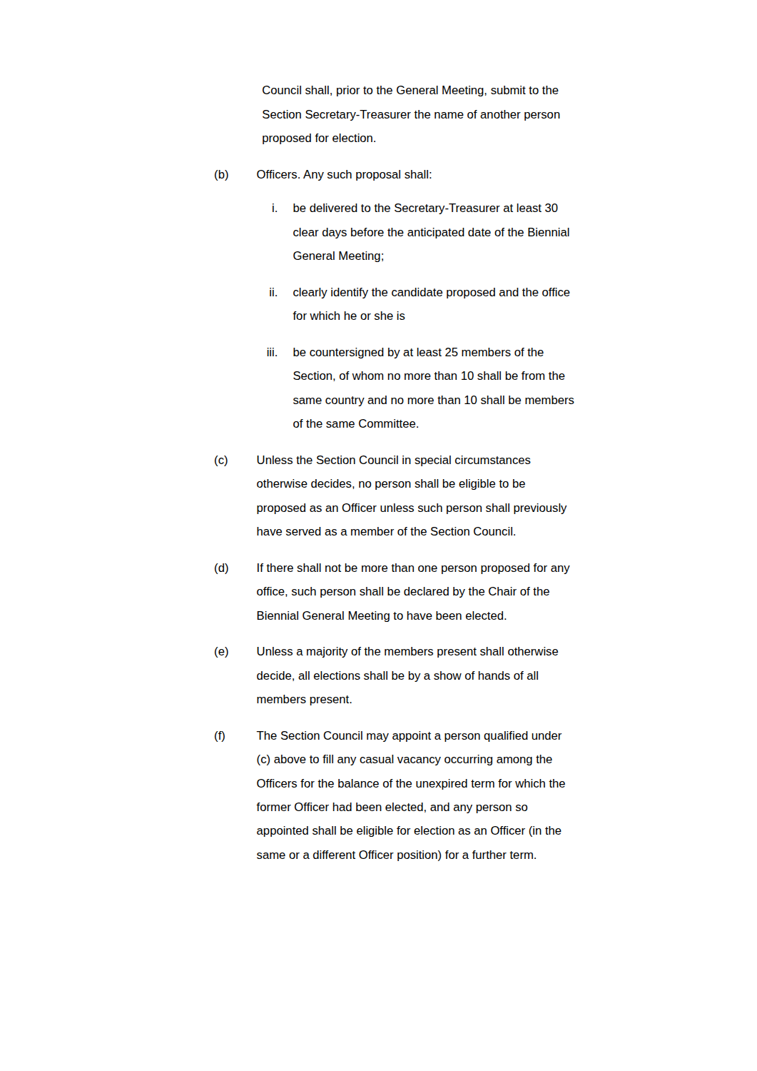Council shall, prior to the General Meeting, submit to the Section Secretary-Treasurer the name of another person proposed for election.
(b) Officers. Any such proposal shall:
i. be delivered to the Secretary-Treasurer at least 30 clear days before the anticipated date of the Biennial General Meeting;
ii. clearly identify the candidate proposed and the office for which he or she is
iii. be countersigned by at least 25 members of the Section, of whom no more than 10 shall be from the same country and no more than 10 shall be members of the same Committee.
(c) Unless the Section Council in special circumstances otherwise decides, no person shall be eligible to be proposed as an Officer unless such person shall previously have served as a member of the Section Council.
(d) If there shall not be more than one person proposed for any office, such person shall be declared by the Chair of the Biennial General Meeting to have been elected.
(e) Unless a majority of the members present shall otherwise decide, all elections shall be by a show of hands of all members present.
(f) The Section Council may appoint a person qualified under (c) above to fill any casual vacancy occurring among the Officers for the balance of the unexpired term for which the former Officer had been elected, and any person so appointed shall be eligible for election as an Officer (in the same or a different Officer position) for a further term.